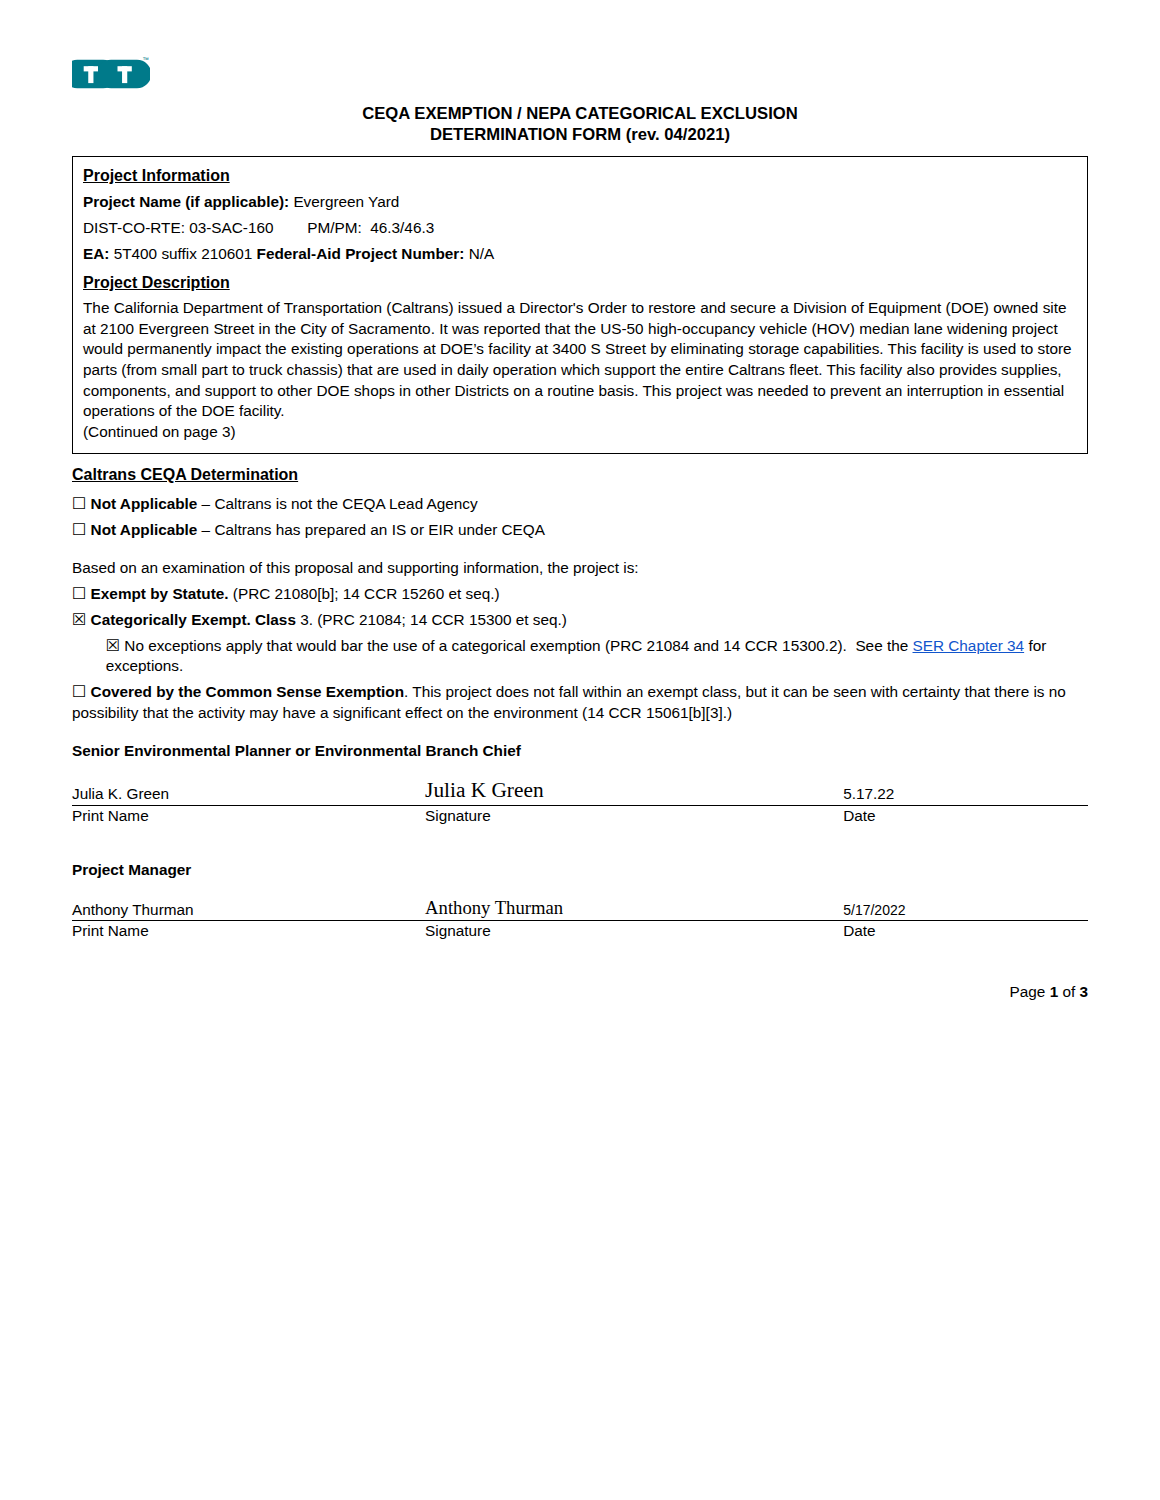CEQA EXEMPTION / NEPA CATEGORICAL EXCLUSION
DETERMINATION FORM (rev. 04/2021)
Project Information
Project Name (if applicable): Evergreen Yard
DIST-CO-RTE: 03-SAC-160 PM/PM: 46.3/46.3
EA: 5T400 suffix 210601 Federal-Aid Project Number: N/A
Project Description
The California Department of Transportation (Caltrans) issued a Director's Order to restore and secure a Division of Equipment (DOE) owned site at 2100 Evergreen Street in the City of Sacramento. It was reported that the US-50 high-occupancy vehicle (HOV) median lane widening project would permanently impact the existing operations at DOE’s facility at 3400 S Street by eliminating storage capabilities. This facility is used to store parts (from small part to truck chassis) that are used in daily operation which support the entire Caltrans fleet. This facility also provides supplies, components, and support to other DOE shops in other Districts on a routine basis. This project was needed to prevent an interruption in essential operations of the DOE facility.
(Continued on page 3)
Caltrans CEQA Determination
☐ Not Applicable – Caltrans is not the CEQA Lead Agency
☐ Not Applicable – Caltrans has prepared an IS or EIR under CEQA
Based on an examination of this proposal and supporting information, the project is:
☐ Exempt by Statute. (PRC 21080[b]; 14 CCR 15260 et seq.)
☒ Categorically Exempt. Class 3. (PRC 21084; 14 CCR 15300 et seq.)
☒ No exceptions apply that would bar the use of a categorical exemption (PRC 21084 and 14 CCR 15300.2). See the SER Chapter 34 for exceptions.
☐ Covered by the Common Sense Exemption. This project does not fall within an exempt class, but it can be seen with certainty that there is no possibility that the activity may have a significant effect on the environment (14 CCR 15061[b][3].)
Senior Environmental Planner or Environmental Branch Chief
| Julia K. Green | Julia K Green | 5.17.22 |
| Print Name | Signature | Date |
Project Manager
| Anthony Thurman | Anthony Thurman | 5/17/2022 |
| Print Name | Signature | Date |
Page 1 of 3